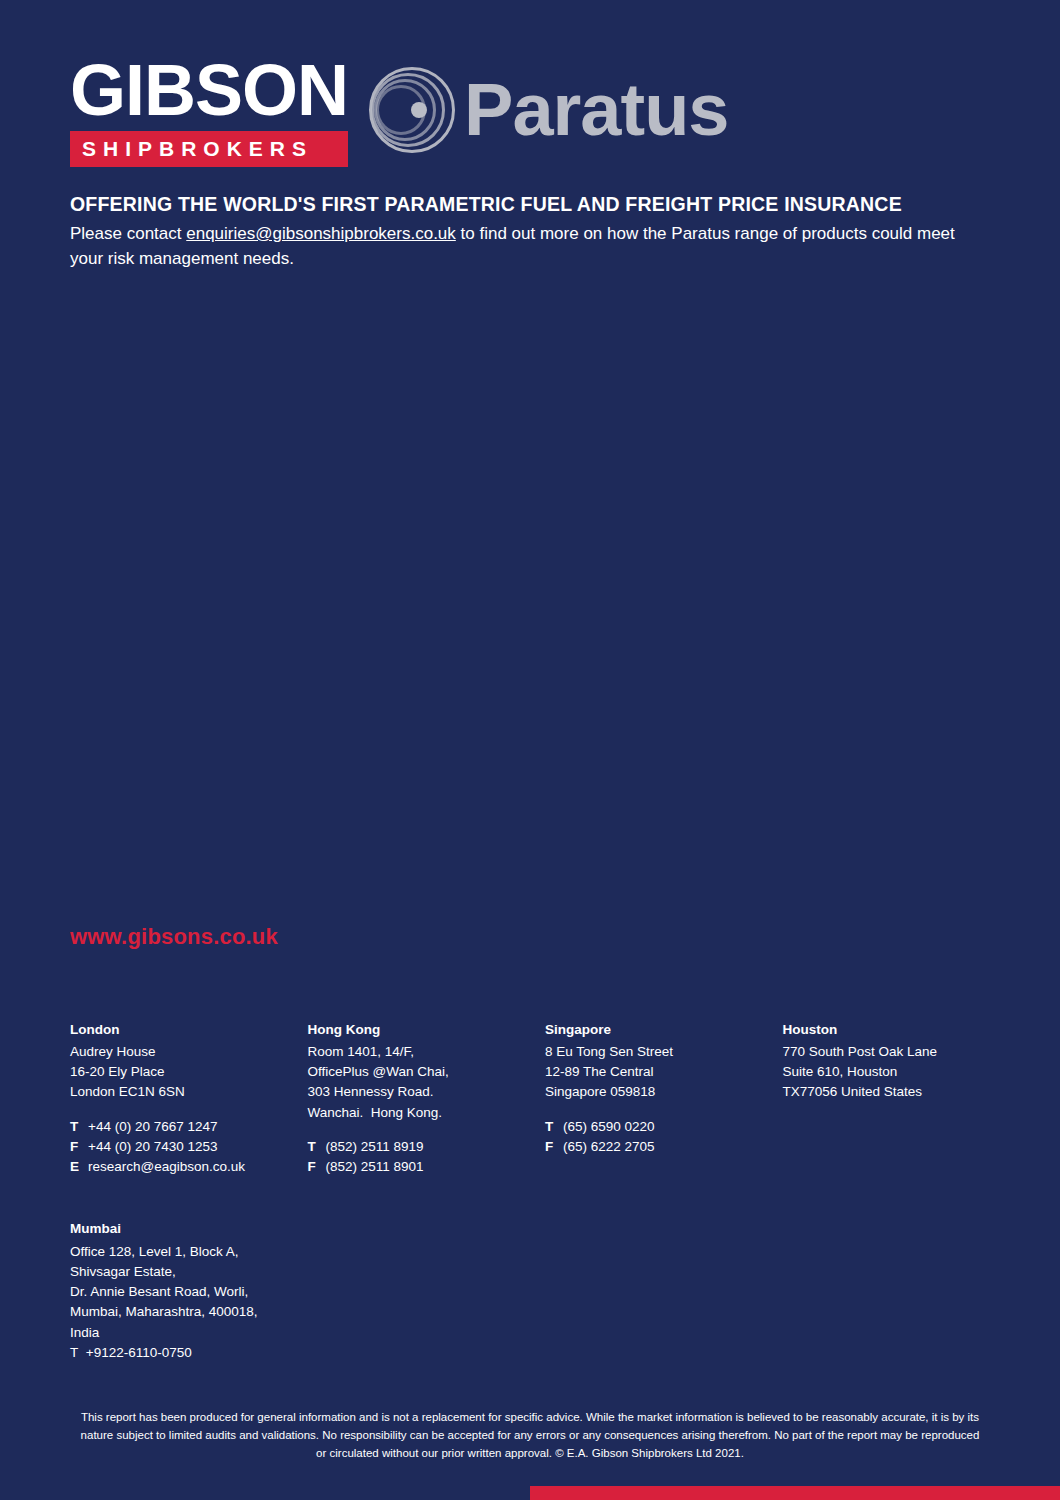GIBSON
SHIPBROKERS
Paratus
Offering the world's first parametric fuel and freight price insurance
Please contact enquiries@gibsonshipbrokers.co.uk to find out more on how the Paratus range of products could meet your risk management needs.
www.gibsons.co.uk
London
Audrey House
16-20 Ely Place
London EC1N 6SN
T+44 (0) 20 7667 1247
F+44 (0) 20 7430 1253
Eresearch@eagibson.co.uk
Hong Kong
Room 1401, 14/F,
OfficePlus @Wan Chai,
303 Hennessy Road.
Wanchai. Hong Kong.
T(852) 2511 8919
F(852) 2511 8901
Singapore
8 Eu Tong Sen Street
12-89 The Central
Singapore 059818
T(65) 6590 0220
F(65) 6222 2705
Houston
770 South Post Oak Lane
Suite 610, Houston
TX77056 United States
Mumbai
Office 128, Level 1, Block A,
Shivsagar Estate,
Dr. Annie Besant Road, Worli,
Mumbai, Maharashtra, 400018,
India
T +9122-6110-0750
This report has been produced for general information and is not a replacement for specific advice. While the market information is believed to be reasonably accurate, it is by its nature subject to limited audits and validations. No responsibility can be accepted for any errors or any consequences arising therefrom. No part of the report may be reproduced or circulated without our prior written approval. © E.A. Gibson Shipbrokers Ltd 2021.